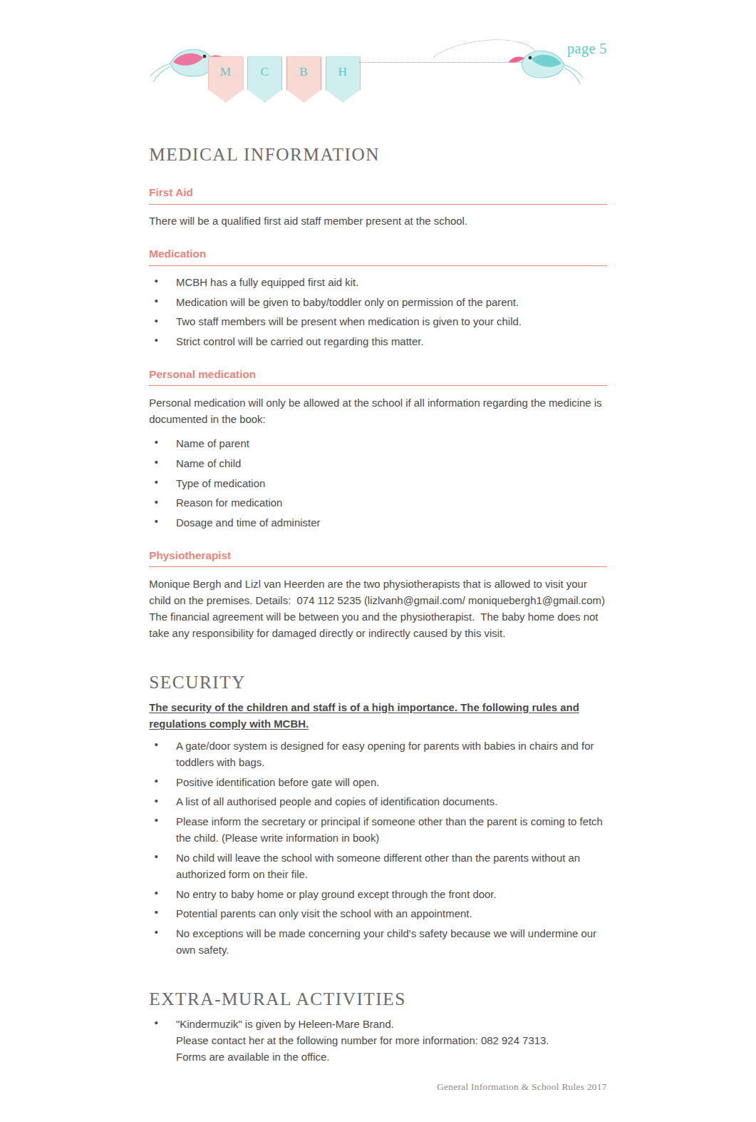page 5
M
C
B
H
MEDICAL INFORMATION
First Aid
There will be a qualified first aid staff member present at the school.
Medication
MCBH has a fully equipped first aid kit.
Medication will be given to baby/toddler only on permission of the parent.
Two staff members will be present when medication is given to your child.
Strict control will be carried out regarding this matter.
Personal medication
Personal medication will only be allowed at the school if all information regarding the medicine is documented in the book:
Name of parent
Name of child
Type of medication
Reason for medication
Dosage and time of administer
Physiotherapist
Monique Bergh and Lizl van Heerden are the two physiotherapists that is allowed to visit your child on the premises. Details: 074 112 5235 (lizlvanh@gmail.com/ moniquebergh1@gmail.com) The financial agreement will be between you and the physiotherapist. The baby home does not take any responsibility for damaged directly or indirectly caused by this visit.
SECURITY
The security of the children and staff is of a high importance. The following rules and regulations comply with MCBH.
A gate/door system is designed for easy opening for parents with babies in chairs and for toddlers with bags.
Positive identification before gate will open.
A list of all authorised people and copies of identification documents.
Please inform the secretary or principal if someone other than the parent is coming to fetch the child. (Please write information in book)
No child will leave the school with someone different other than the parents without an authorized form on their file.
No entry to baby home or play ground except through the front door.
Potential parents can only visit the school with an appointment.
No exceptions will be made concerning your child's safety because we will undermine our own safety.
EXTRA-MURAL ACTIVITIES
"Kindermuzik" is given by Heleen-Mare Brand.
Please contact her at the following number for more information: 082 924 7313.
Forms are available in the office.
General Information & School Rules 2017